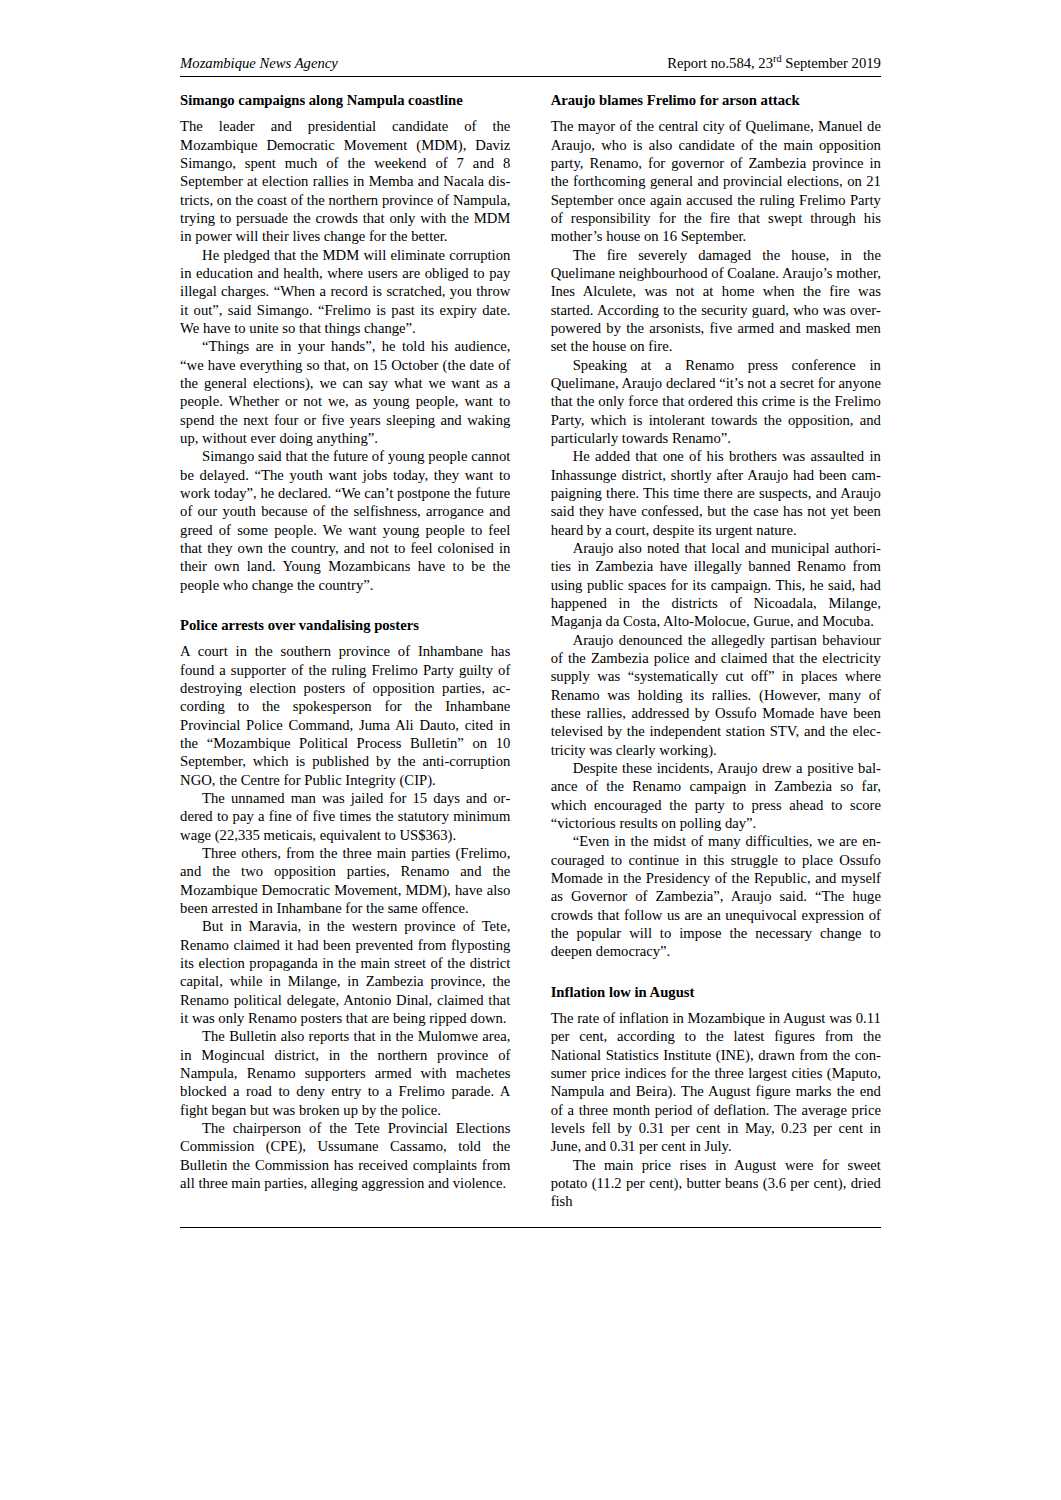Mozambique News Agency
Report no.584, 23rd September 2019
Simango campaigns along Nampula coastline
The leader and presidential candidate of the Mozambique Democratic Movement (MDM), Daviz Simango, spent much of the weekend of 7 and 8 September at election rallies in Memba and Nacala districts, on the coast of the northern province of Nampula, trying to persuade the crowds that only with the MDM in power will their lives change for the better.
He pledged that the MDM will eliminate corruption in education and health, where users are obliged to pay illegal charges. “When a record is scratched, you throw it out”, said Simango. “Frelimo is past its expiry date. We have to unite so that things change”.
“Things are in your hands”, he told his audience, “we have everything so that, on 15 October (the date of the general elections), we can say what we want as a people. Whether or not we, as young people, want to spend the next four or five years sleeping and waking up, without ever doing anything”.
Simango said that the future of young people cannot be delayed. “The youth want jobs today, they want to work today”, he declared. “We can’t postpone the future of our youth because of the selfishness, arrogance and greed of some people. We want young people to feel that they own the country, and not to feel colonised in their own land. Young Mozambicans have to be the people who change the country”.
Police arrests over vandalising posters
A court in the southern province of Inhambane has found a supporter of the ruling Frelimo Party guilty of destroying election posters of opposition parties, according to the spokesperson for the Inhambane Provincial Police Command, Juma Ali Dauto, cited in the “Mozambique Political Process Bulletin” on 10 September, which is published by the anti-corruption NGO, the Centre for Public Integrity (CIP).
The unnamed man was jailed for 15 days and ordered to pay a fine of five times the statutory minimum wage (22,335 meticais, equivalent to US$363).
Three others, from the three main parties (Frelimo, and the two opposition parties, Renamo and the Mozambique Democratic Movement, MDM), have also been arrested in Inhambane for the same offence.
But in Maravia, in the western province of Tete, Renamo claimed it had been prevented from flyposting its election propaganda in the main street of the district capital, while in Milange, in Zambezia province, the Renamo political delegate, Antonio Dinal, claimed that it was only Renamo posters that are being ripped down.
The Bulletin also reports that in the Mulomwe area, in Mogincual district, in the northern province of Nampula, Renamo supporters armed with machetes blocked a road to deny entry to a Frelimo parade. A fight began but was broken up by the police.
The chairperson of the Tete Provincial Elections Commission (CPE), Ussumane Cassamo, told the Bulletin the Commission has received complaints from all three main parties, alleging aggression and violence.
Araujo blames Frelimo for arson attack
The mayor of the central city of Quelimane, Manuel de Araujo, who is also candidate of the main opposition party, Renamo, for governor of Zambezia province in the forthcoming general and provincial elections, on 21 September once again accused the ruling Frelimo Party of responsibility for the fire that swept through his mother’s house on 16 September.
The fire severely damaged the house, in the Quelimane neighbourhood of Coalane. Araujo’s mother, Ines Alculete, was not at home when the fire was started. According to the security guard, who was overpowered by the arsonists, five armed and masked men set the house on fire.
Speaking at a Renamo press conference in Quelimane, Araujo declared “it’s not a secret for anyone that the only force that ordered this crime is the Frelimo Party, which is intolerant towards the opposition, and particularly towards Renamo”.
He added that one of his brothers was assaulted in Inhassunge district, shortly after Araujo had been campaigning there. This time there are suspects, and Araujo said they have confessed, but the case has not yet been heard by a court, despite its urgent nature.
Araujo also noted that local and municipal authorities in Zambezia have illegally banned Renamo from using public spaces for its campaign. This, he said, had happened in the districts of Nicoadala, Milange, Maganja da Costa, Alto-Molocue, Gurue, and Mocuba.
Araujo denounced the allegedly partisan behaviour of the Zambezia police and claimed that the electricity supply was “systematically cut off” in places where Renamo was holding its rallies. (However, many of these rallies, addressed by Ossufo Momade have been televised by the independent station STV, and the electricity was clearly working).
Despite these incidents, Araujo drew a positive balance of the Renamo campaign in Zambezia so far, which encouraged the party to press ahead to score “victorious results on polling day”.
“Even in the midst of many difficulties, we are encouraged to continue in this struggle to place Ossufo Momade in the Presidency of the Republic, and myself as Governor of Zambezia”, Araujo said. “The huge crowds that follow us are an unequivocal expression of the popular will to impose the necessary change to deepen democracy”.
Inflation low in August
The rate of inflation in Mozambique in August was 0.11 per cent, according to the latest figures from the National Statistics Institute (INE), drawn from the consumer price indices for the three largest cities (Maputo, Nampula and Beira). The August figure marks the end of a three month period of deflation. The average price levels fell by 0.31 per cent in May, 0.23 per cent in June, and 0.31 per cent in July.
The main price rises in August were for sweet potato (11.2 per cent), butter beans (3.6 per cent), dried fish